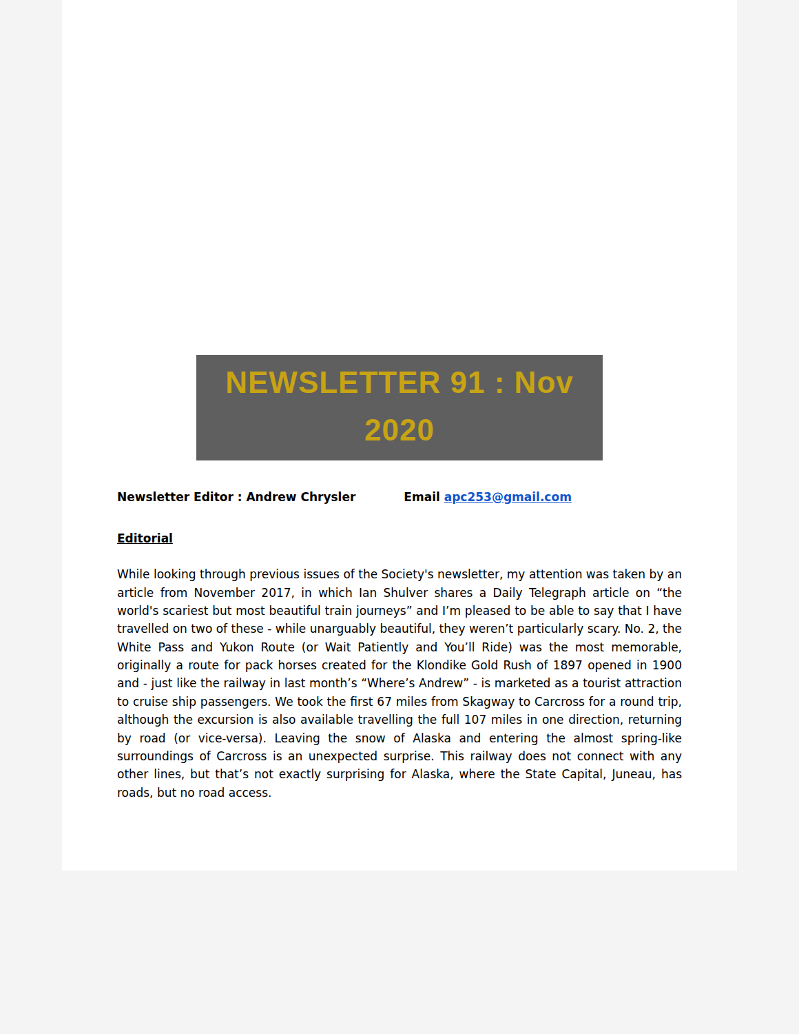CREST SOUTHPORT Model Railway Society
NEWSLETTER 91 : Nov 2020
Newsletter Editor : Andrew Chrysler Email apc253@gmail.com
Editorial
While looking through previous issues of the Society's newsletter, my attention was taken by an article from November 2017, in which Ian Shulver shares a Daily Telegraph article on “the world's scariest but most beautiful train journeys” and I’m pleased to be able to say that I have travelled on two of these - while unarguably beautiful, they weren’t particularly scary. No. 2, the White Pass and Yukon Route (or Wait Patiently and You’ll Ride) was the most memorable, originally a route for pack horses created for the Klondike Gold Rush of 1897 opened in 1900 and - just like the railway in last month’s “Where’s Andrew” - is marketed as a tourist attraction to cruise ship passengers. We took the first 67 miles from Skagway to Carcross for a round trip, although the excursion is also available travelling the full 107 miles in one direction, returning by road (or vice-versa). Leaving the snow of Alaska and entering the almost spring-like surroundings of Carcross is an unexpected surprise. This railway does not connect with any other lines, but that’s not exactly surprising for Alaska, where the State Capital, Juneau, has roads, but no road access.